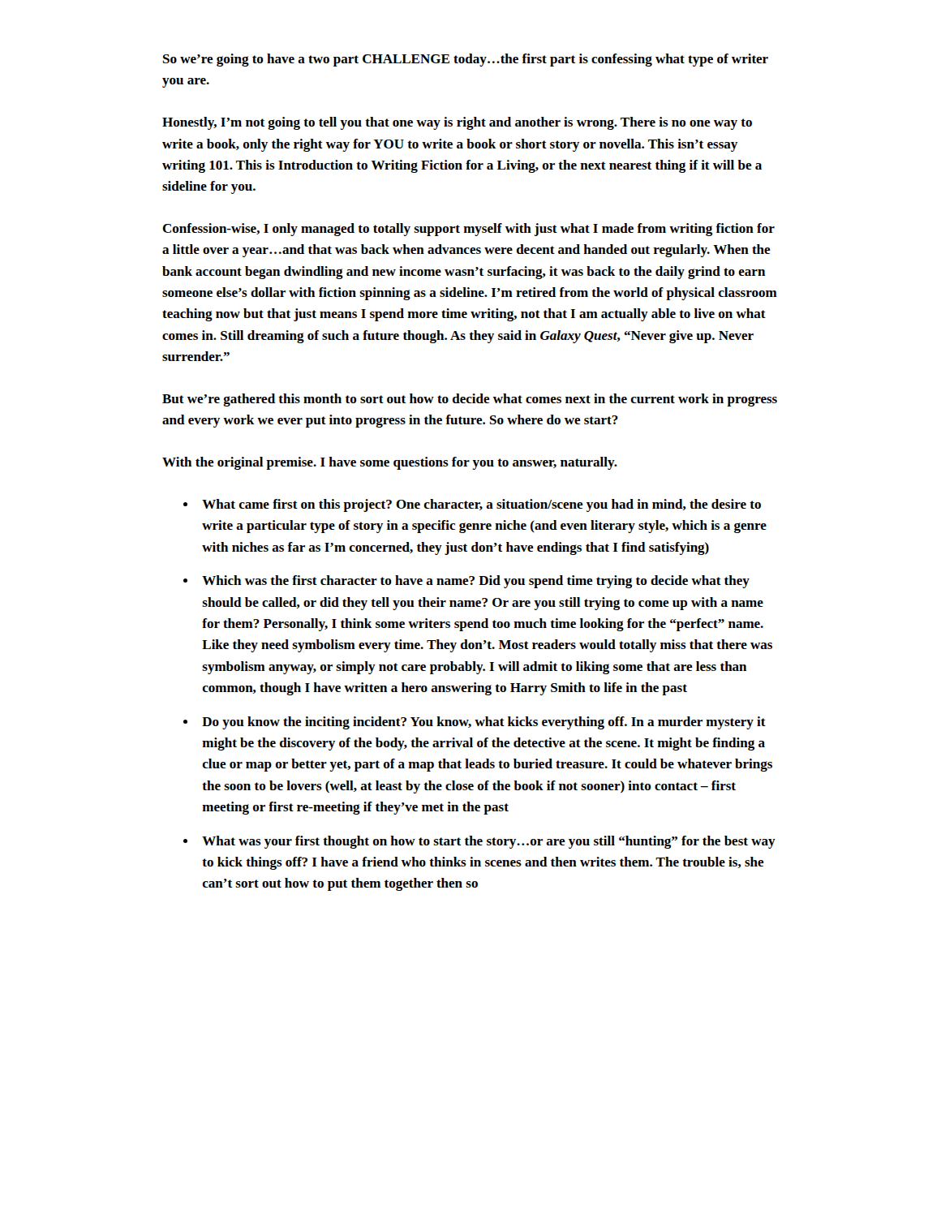So we’re going to have a two part CHALLENGE today…the first part is confessing what type of writer you are.
Honestly, I’m not going to tell you that one way is right and another is wrong. There is no one way to write a book, only the right way for YOU to write a book or short story or novella. This isn’t essay writing 101. This is Introduction to Writing Fiction for a Living, or the next nearest thing if it will be a sideline for you.
Confession-wise, I only managed to totally support myself with just what I made from writing fiction for a little over a year…and that was back when advances were decent and handed out regularly. When the bank account began dwindling and new income wasn’t surfacing, it was back to the daily grind to earn someone else’s dollar with fiction spinning as a sideline. I’m retired from the world of physical classroom teaching now but that just means I spend more time writing, not that I am actually able to live on what comes in. Still dreaming of such a future though. As they said in Galaxy Quest, “Never give up. Never surrender.”
But we’re gathered this month to sort out how to decide what comes next in the current work in progress and every work we ever put into progress in the future. So where do we start?
With the original premise. I have some questions for you to answer, naturally.
What came first on this project? One character, a situation/scene you had in mind, the desire to write a particular type of story in a specific genre niche (and even literary style, which is a genre with niches as far as I’m concerned, they just don’t have endings that I find satisfying)
Which was the first character to have a name? Did you spend time trying to decide what they should be called, or did they tell you their name? Or are you still trying to come up with a name for them? Personally, I think some writers spend too much time looking for the “perfect” name. Like they need symbolism every time. They don’t. Most readers would totally miss that there was symbolism anyway, or simply not care probably. I will admit to liking some that are less than common, though I have written a hero answering to Harry Smith to life in the past
Do you know the inciting incident? You know, what kicks everything off. In a murder mystery it might be the discovery of the body, the arrival of the detective at the scene. It might be finding a clue or map or better yet, part of a map that leads to buried treasure. It could be whatever brings the soon to be lovers (well, at least by the close of the book if not sooner) into contact – first meeting or first re-meeting if they’ve met in the past
What was your first thought on how to start the story…or are you still “hunting” for the best way to kick things off? I have a friend who thinks in scenes and then writes them. The trouble is, she can’t sort out how to put them together then so